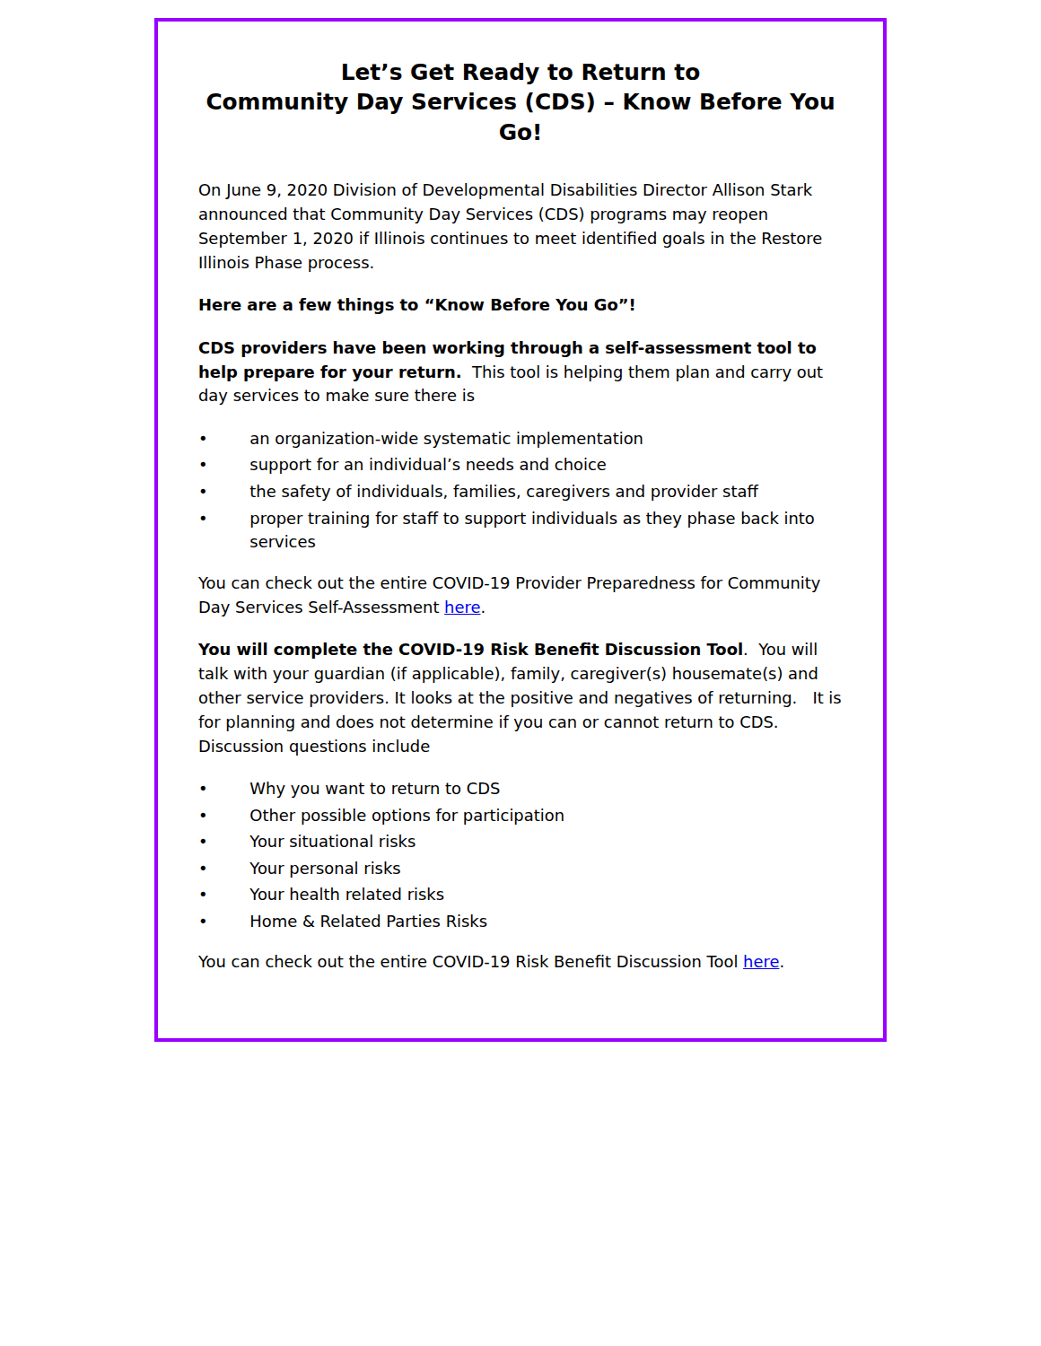Let’s Get Ready to Return to
Community Day Services (CDS) – Know Before You Go!
On June 9, 2020 Division of Developmental Disabilities Director Allison Stark announced that Community Day Services (CDS) programs may reopen September 1, 2020 if Illinois continues to meet identified goals in the Restore Illinois Phase process.
Here are a few things to “Know Before You Go”!
CDS providers have been working through a self-assessment tool to help prepare for your return. This tool is helping them plan and carry out day services to make sure there is
an organization-wide systematic implementation
support for an individual’s needs and choice
the safety of individuals, families, caregivers and provider staff
proper training for staff to support individuals as they phase back into services
You can check out the entire COVID-19 Provider Preparedness for Community Day Services Self-Assessment here.
You will complete the COVID-19 Risk Benefit Discussion Tool. You will talk with your guardian (if applicable), family, caregiver(s) housemate(s) and other service providers. It looks at the positive and negatives of returning. It is for planning and does not determine if you can or cannot return to CDS. Discussion questions include
Why you want to return to CDS
Other possible options for participation
Your situational risks
Your personal risks
Your health related risks
Home & Related Parties Risks
You can check out the entire COVID-19 Risk Benefit Discussion Tool here.